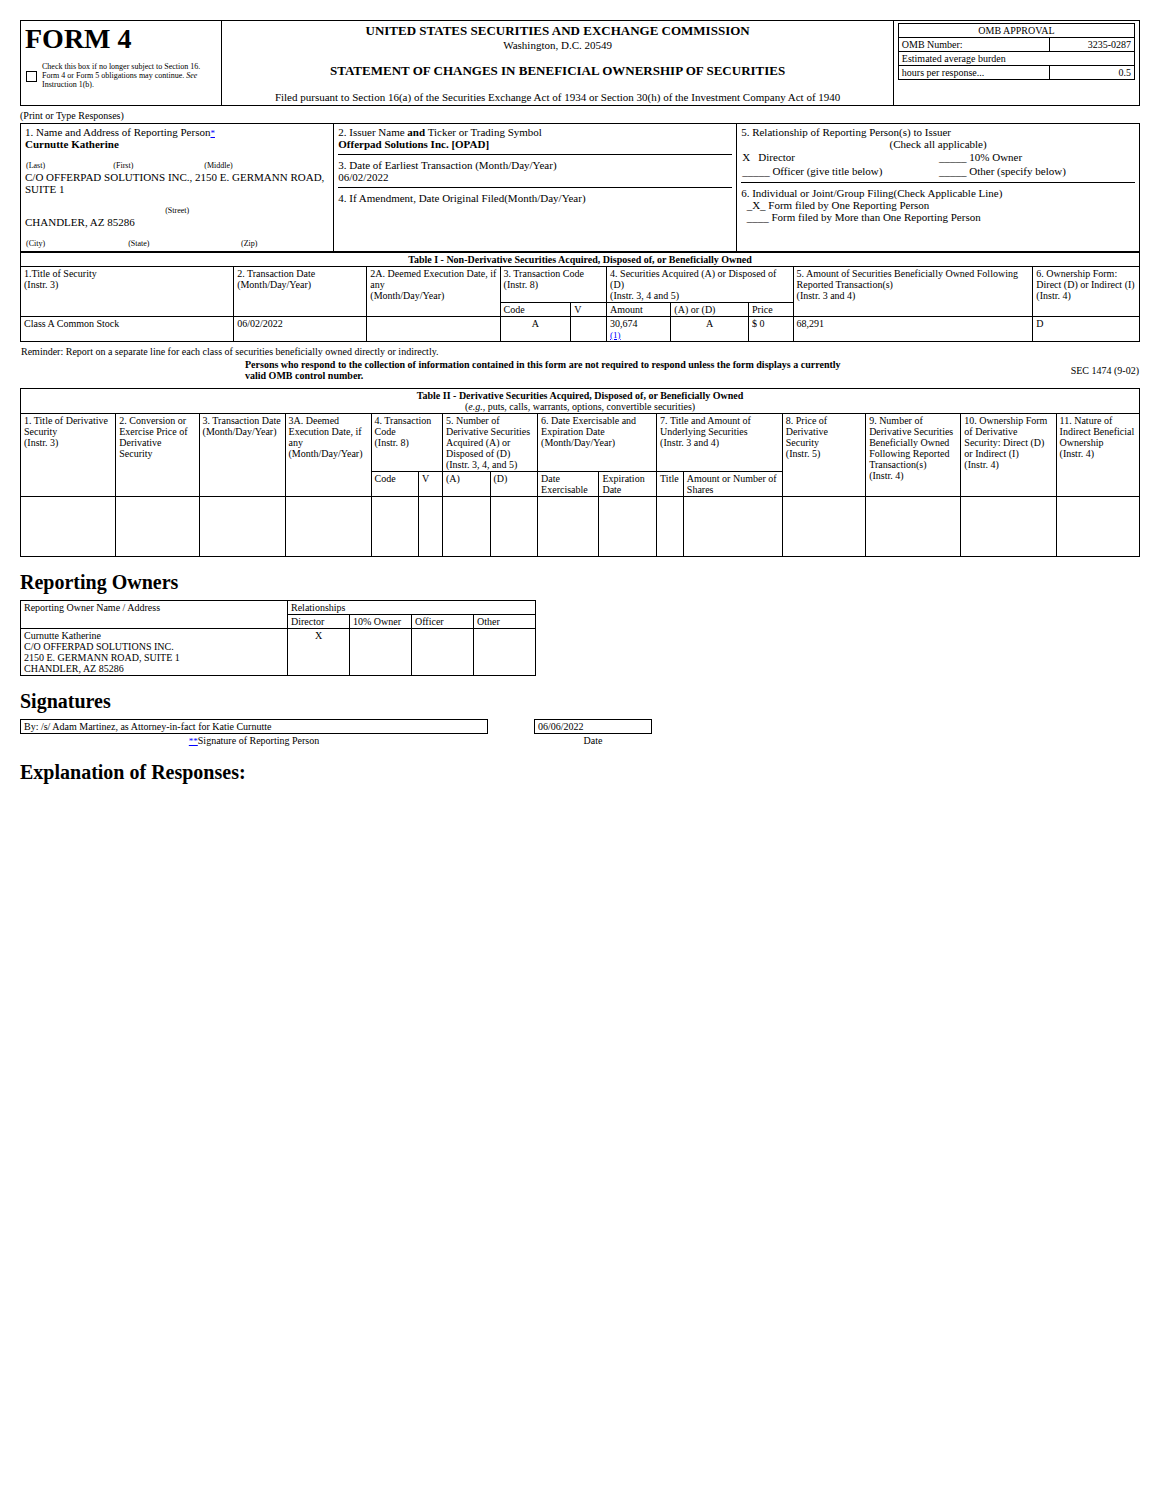| FORM 4 / / Check this box if no longer subject to Section 16. Form 4 or Form 5 obligations may continue. See Instruction 1(b). / | UNITED STATES SECURITIES AND EXCHANGE COMMISSION Washington, D.C. 20549 STATEMENT OF CHANGES IN BENEFICIAL OWNERSHIP OF SECURITIES Filed pursuant to Section 16(a) of the Securities Exchange Act of 1934 or Section 30(h) of the Investment Company Act of 1940 | / OMB APPROVAL / / OMB Number: / 3235-0287 / / Estimated average burden / / hours per response... / 0.5 / |
(Print or Type Responses)
| 1. Name and Address of Reporting Person * Curnutte Katherine / (Last) / (First) / (Middle) / C/O OFFERPAD SOLUTIONS INC., 2150 E. GERMANN ROAD, SUITE 1 / (Street) / CHANDLER, AZ 85286 / (City) / (State) / (Zip) / | 2. Issuer Name and Ticker or Trading Symbol Offerpad Solutions Inc. [OPAD] 3. Date of Earliest Transaction (Month/Day/Year) 06/02/2022 4. If Amendment, Date Original Filed(Month/Day/Year) | 5. Relationship of Reporting Person(s) to Issuer (Check all applicable) / X Director / _____ 10% Owner / / _____ Officer (give title below) / _____ Other (specify below) / 6. Individual or Joint/Group Filing(Check Applicable Line) _X_ Form filed by One Reporting Person ____ Form filed by More than One Reporting Person |
| Table I - Non-Derivative Securities Acquired, Disposed of, or Beneficially Owned |
| 1.Title of Security (Instr. 3) | 2. Transaction Date (Month/Day/Year) | 2A. Deemed Execution Date, if any (Month/Day/Year) | 3. Transaction Code (Instr. 8) | 4. Securities Acquired (A) or Disposed of (D) (Instr. 3, 4 and 5) | 5. Amount of Securities Beneficially Owned Following Reported Transaction(s) (Instr. 3 and 4) | 6. Ownership Form: Direct (D) or Indirect (I) (Instr. 4) |
| Code | V | Amount | (A) or (D) | Price |
| Class A Common Stock | 06/02/2022 | | A | | 30,674 (1) | A | $ 0 | 68,291 | D |
| Reminder: Report on a separate line for each class of securities beneficially owned directly or indirectly. | |
| | Persons who respond to the collection of information contained in this form are not required to respond unless the form displays a currently valid OMB control number. | SEC 1474 (9-02) |
| Table II - Derivative Securities Acquired, Disposed of, or Beneficially Owned ( e.g. , puts, calls, warrants, options, convertible securities) |
| 1. Title of Derivative Security (Instr. 3) | 2. Conversion or Exercise Price of Derivative Security | 3. Transaction Date (Month/Day/Year) | 3A. Deemed Execution Date, if any (Month/Day/Year) | 4. Transaction Code (Instr. 8) | 5. Number of Derivative Securities Acquired (A) or Disposed of (D) (Instr. 3, 4, and 5) | 6. Date Exercisable and Expiration Date (Month/Day/Year) | 7. Title and Amount of Underlying Securities (Instr. 3 and 4) | 8. Price of Derivative Security (Instr. 5) | 9. Number of Derivative Securities Beneficially Owned Following Reported Transaction(s) (Instr. 4) | 10. Ownership Form of Derivative Security: Direct (D) or Indirect (I) (Instr. 4) | 11. Nature of Indirect Beneficial Ownership (Instr. 4) |
| Code | V | (A) | (D) | Date Exercisable | Expiration Date | Title | Amount or Number of Shares |
Reporting Owners
| Reporting Owner Name / Address | Relationships |
| --- | --- |
| Director | 10% Owner | Officer | Other |
| Curnutte Katherine C/O OFFERPAD SOLUTIONS INC. 2150 E. GERMANN ROAD, SUITE 1 CHANDLER, AZ 85286 | X | | | |
Signatures
| By: /s/ Adam Martinez, as Attorney-in-fact for Katie Curnutte | | 06/06/2022 |
| ** Signature of Reporting Person | | Date |
Explanation of Responses: